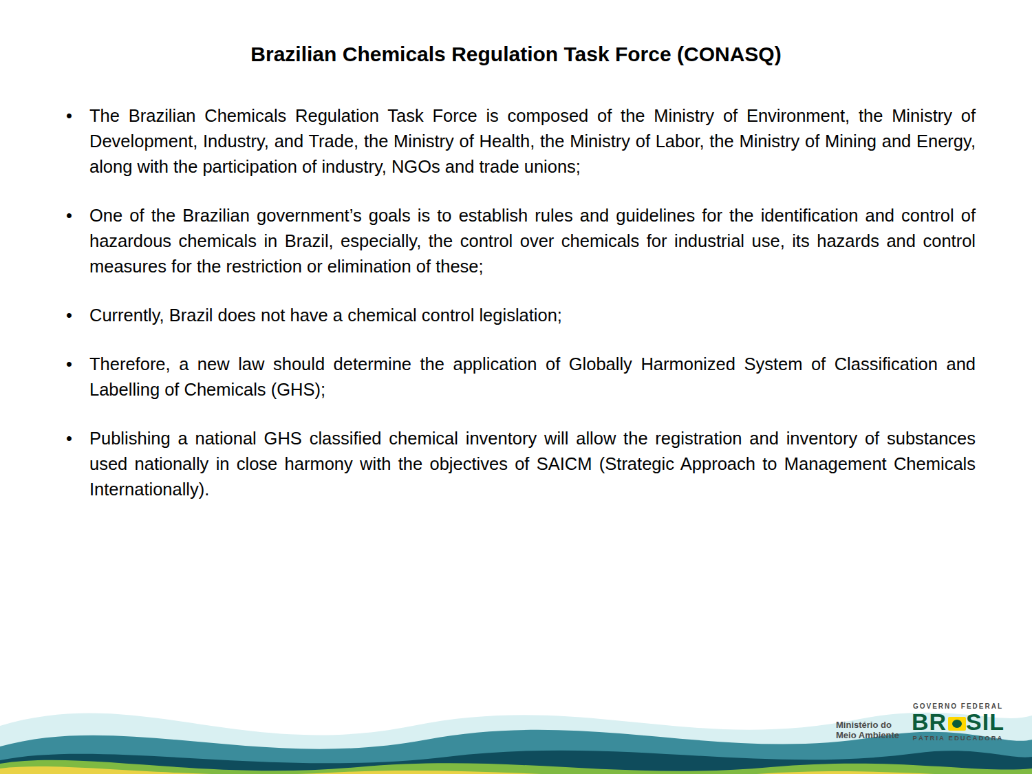Brazilian Chemicals Regulation Task Force (CONASQ)
The Brazilian Chemicals Regulation Task Force is composed of the Ministry of Environment, the Ministry of Development, Industry, and Trade, the Ministry of Health, the Ministry of Labor, the Ministry of Mining and Energy, along with the participation of industry, NGOs and trade unions;
One of the Brazilian government’s goals is to establish rules and guidelines for the identification and control of hazardous chemicals in Brazil, especially, the control over chemicals for industrial use, its hazards and control measures for the restriction or elimination of these;
Currently, Brazil does not have a chemical control legislation;
Therefore, a new law should determine the application of Globally Harmonized System of Classification and Labelling of Chemicals (GHS);
Publishing a national GHS classified chemical inventory will allow the registration and inventory of substances used nationally in close harmony with the objectives of SAICM (Strategic Approach to Management Chemicals Internationally).
Ministério do
Meio Ambiente
GOVERNO FEDERAL
BR SIL
PÁTRIA EDUCADORA